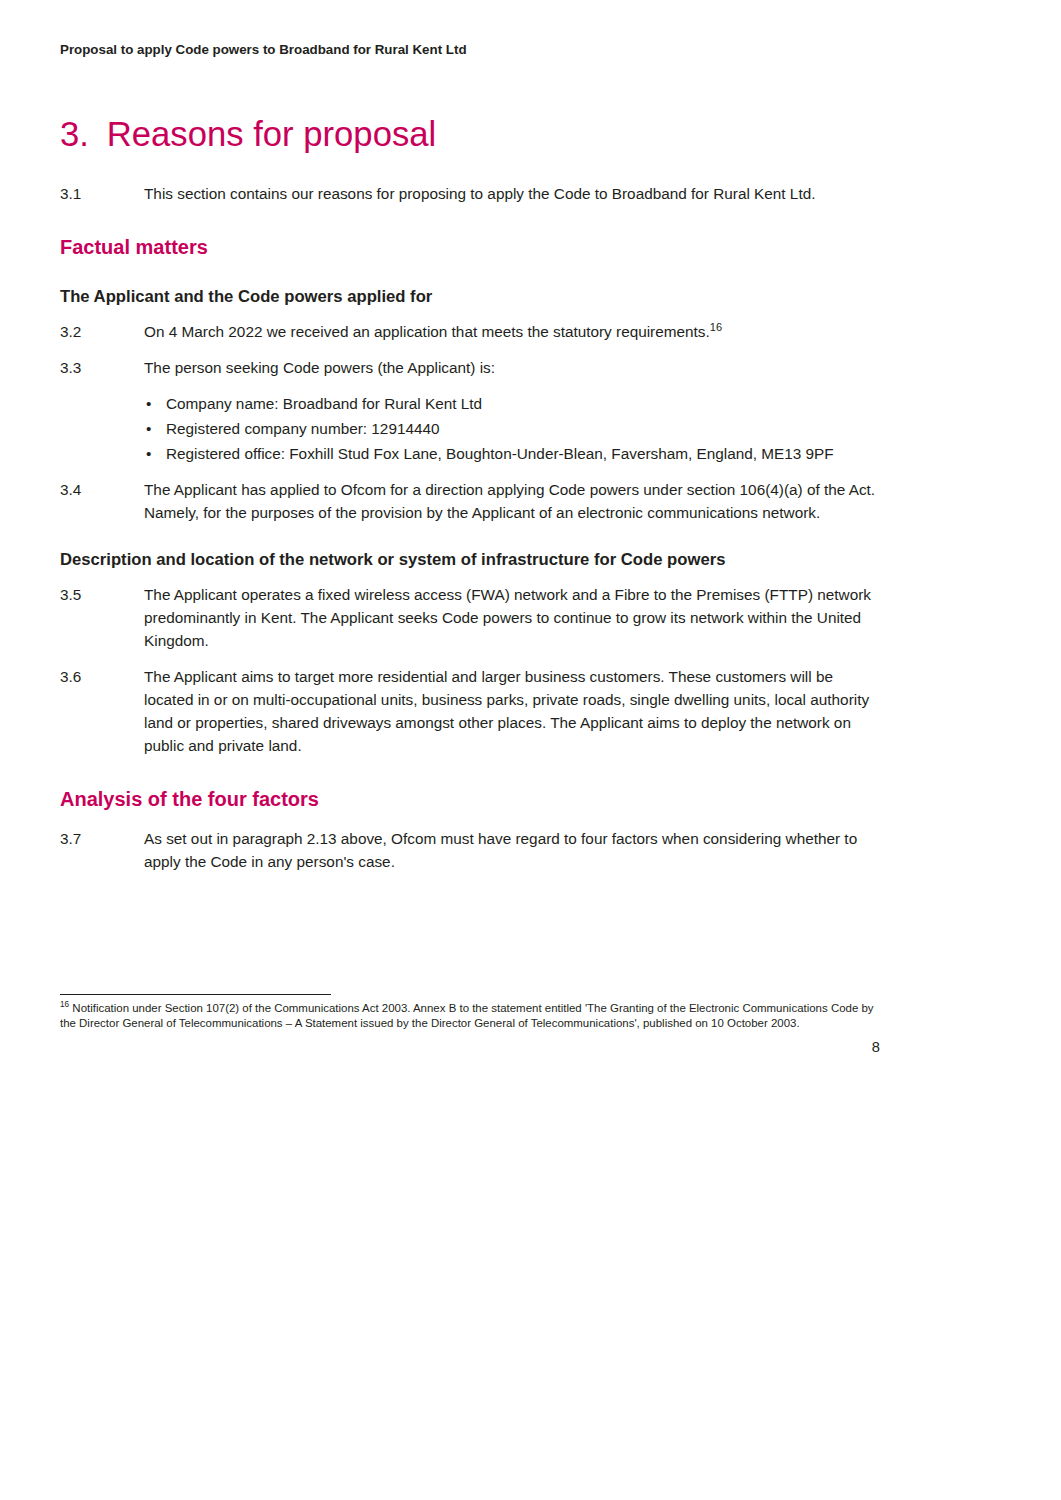Proposal to apply Code powers to Broadband for Rural Kent Ltd
3. Reasons for proposal
3.1
This section contains our reasons for proposing to apply the Code to Broadband for Rural Kent Ltd.
Factual matters
The Applicant and the Code powers applied for
3.2
On 4 March 2022 we received an application that meets the statutory requirements.16
3.3
The person seeking Code powers (the Applicant) is:
Company name: Broadband for Rural Kent Ltd
Registered company number: 12914440
Registered office: Foxhill Stud Fox Lane, Boughton-Under-Blean, Faversham, England, ME13 9PF
3.4
The Applicant has applied to Ofcom for a direction applying Code powers under section 106(4)(a) of the Act. Namely, for the purposes of the provision by the Applicant of an electronic communications network.
Description and location of the network or system of infrastructure for Code powers
3.5
The Applicant operates a fixed wireless access (FWA) network and a Fibre to the Premises (FTTP) network predominantly in Kent. The Applicant seeks Code powers to continue to grow its network within the United Kingdom.
3.6
The Applicant aims to target more residential and larger business customers. These customers will be located in or on multi-occupational units, business parks, private roads, single dwelling units, local authority land or properties, shared driveways amongst other places. The Applicant aims to deploy the network on public and private land.
Analysis of the four factors
3.7
As set out in paragraph 2.13 above, Ofcom must have regard to four factors when considering whether to apply the Code in any person's case.
16 Notification under Section 107(2) of the Communications Act 2003. Annex B to the statement entitled 'The Granting of the Electronic Communications Code by the Director General of Telecommunications – A Statement issued by the Director General of Telecommunications', published on 10 October 2003.
8